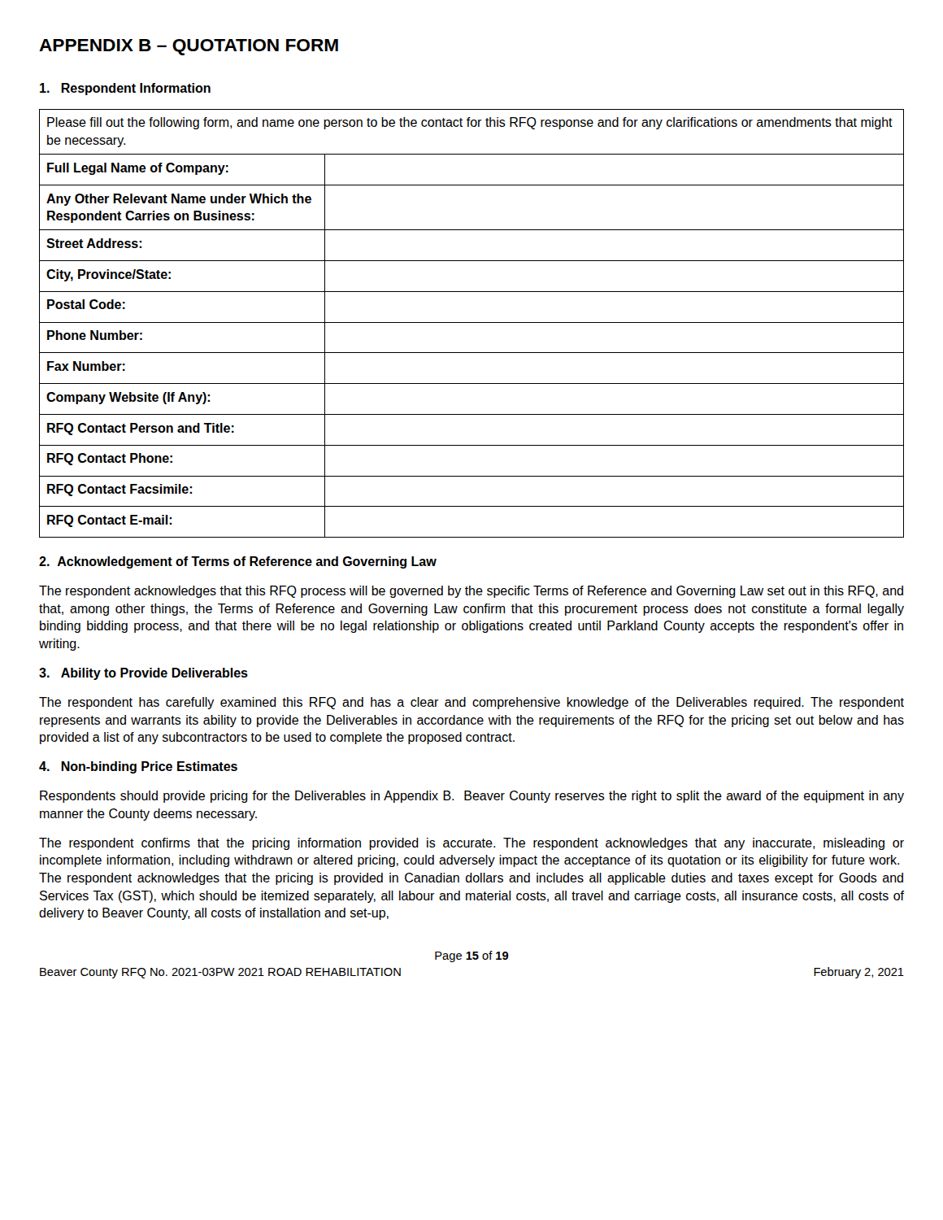APPENDIX B – QUOTATION FORM
1. Respondent Information
| Please fill out the following form, and name one person to be the contact for this RFQ response and for any clarifications or amendments that might be necessary. |
| Full Legal Name of Company: | |
| Any Other Relevant Name under Which the Respondent Carries on Business: | |
| Street Address: | |
| City, Province/State: | |
| Postal Code: | |
| Phone Number: | |
| Fax Number: | |
| Company Website (If Any): | |
| RFQ Contact Person and Title: | |
| RFQ Contact Phone: | |
| RFQ Contact Facsimile: | |
| RFQ Contact E-mail: | |
2. Acknowledgement of Terms of Reference and Governing Law
The respondent acknowledges that this RFQ process will be governed by the specific Terms of Reference and Governing Law set out in this RFQ, and that, among other things, the Terms of Reference and Governing Law confirm that this procurement process does not constitute a formal legally binding bidding process, and that there will be no legal relationship or obligations created until Parkland County accepts the respondent's offer in writing.
3. Ability to Provide Deliverables
The respondent has carefully examined this RFQ and has a clear and comprehensive knowledge of the Deliverables required. The respondent represents and warrants its ability to provide the Deliverables in accordance with the requirements of the RFQ for the pricing set out below and has provided a list of any subcontractors to be used to complete the proposed contract.
4. Non-binding Price Estimates
Respondents should provide pricing for the Deliverables in Appendix B. Beaver County reserves the right to split the award of the equipment in any manner the County deems necessary.
The respondent confirms that the pricing information provided is accurate. The respondent acknowledges that any inaccurate, misleading or incomplete information, including withdrawn or altered pricing, could adversely impact the acceptance of its quotation or its eligibility for future work. The respondent acknowledges that the pricing is provided in Canadian dollars and includes all applicable duties and taxes except for Goods and Services Tax (GST), which should be itemized separately, all labour and material costs, all travel and carriage costs, all insurance costs, all costs of delivery to Beaver County, all costs of installation and set-up,
Page 15 of 19
Beaver County RFQ No. 2021-03PW 2021 ROAD REHABILITATION February 2, 2021